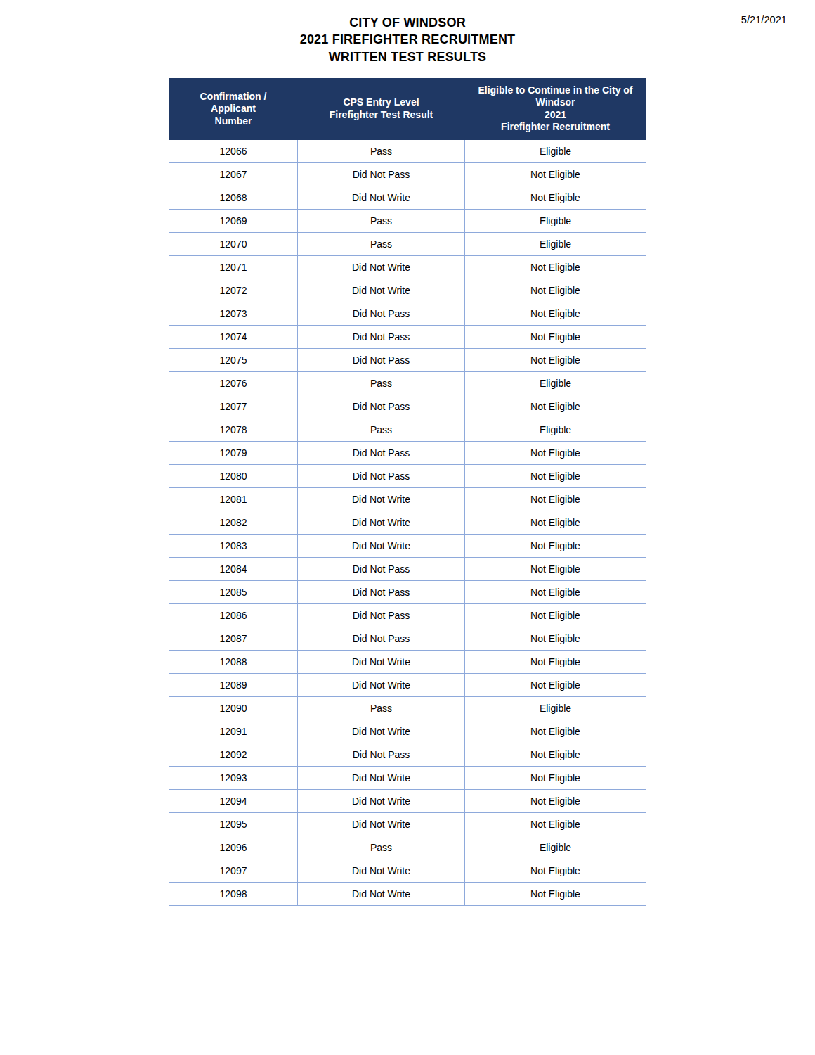5/21/2021
CITY OF WINDSOR
2021 FIREFIGHTER RECRUITMENT
WRITTEN TEST RESULTS
| Confirmation / Applicant Number | CPS Entry Level Firefighter Test Result | Eligible to Continue in the City of Windsor 2021 Firefighter Recruitment |
| --- | --- | --- |
| 12066 | Pass | Eligible |
| 12067 | Did Not Pass | Not Eligible |
| 12068 | Did Not Write | Not Eligible |
| 12069 | Pass | Eligible |
| 12070 | Pass | Eligible |
| 12071 | Did Not Write | Not Eligible |
| 12072 | Did Not Write | Not Eligible |
| 12073 | Did Not Pass | Not Eligible |
| 12074 | Did Not Pass | Not Eligible |
| 12075 | Did Not Pass | Not Eligible |
| 12076 | Pass | Eligible |
| 12077 | Did Not Pass | Not Eligible |
| 12078 | Pass | Eligible |
| 12079 | Did Not Pass | Not Eligible |
| 12080 | Did Not Pass | Not Eligible |
| 12081 | Did Not Write | Not Eligible |
| 12082 | Did Not Write | Not Eligible |
| 12083 | Did Not Write | Not Eligible |
| 12084 | Did Not Pass | Not Eligible |
| 12085 | Did Not Pass | Not Eligible |
| 12086 | Did Not Pass | Not Eligible |
| 12087 | Did Not Pass | Not Eligible |
| 12088 | Did Not Write | Not Eligible |
| 12089 | Did Not Write | Not Eligible |
| 12090 | Pass | Eligible |
| 12091 | Did Not Write | Not Eligible |
| 12092 | Did Not Pass | Not Eligible |
| 12093 | Did Not Write | Not Eligible |
| 12094 | Did Not Write | Not Eligible |
| 12095 | Did Not Write | Not Eligible |
| 12096 | Pass | Eligible |
| 12097 | Did Not Write | Not Eligible |
| 12098 | Did Not Write | Not Eligible |